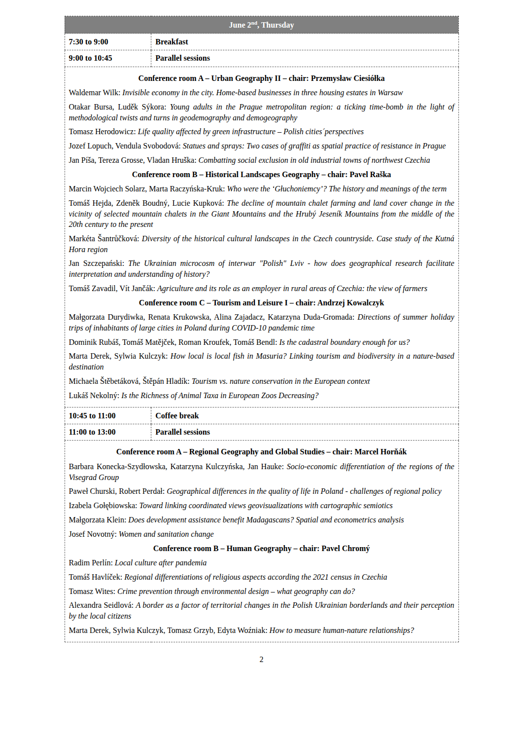| June 2 nd , Thursday |
| 7:30 to 9:00 | Breakfast |
| 9:00 to 10:45 | Parallel sessions |
| Conference room A – Urban Geography II – chair: Przemysław Ciesiółka Waldemar Wilk: Invisible economy in the city. Home-based businesses in three housing estates in Warsaw Otakar Bursa, Luděk Sýkora: Young adults in the Prague metropolitan region: a ticking time-bomb in the light of methodological twists and turns in geodemography and demogeography Tomasz Herodowicz: Life quality affected by green infrastructure – Polish cities´perspectives Jozef Lopuch, Vendula Svobodová: Statues and sprays: Two cases of graffiti as spatial practice of resistance in Prague Jan Píša, Tereza Grosse, Vladan Hruška: Combatting social exclusion in old industrial towns of northwest Czechia Conference room B – Historical Landscapes Geography – chair: Pavel Raška Marcin Wojciech Solarz, Marta Raczyńska-Kruk: Who were the ‘Głuchoniemcy’? The history and meanings of the term Tomáš Hejda, Zdeněk Boudný, Lucie Kupková: The decline of mountain chalet farming and land cover change in the vicinity of selected mountain chalets in the Giant Mountains and the Hrubý Jeseník Mountains from the middle of the 20th century to the present Markéta Šantrůčková: Diversity of the historical cultural landscapes in the Czech countryside. Case study of the Kutná Hora region Jan Szczepański: The Ukrainian microcosm of interwar "Polish" Lviv - how does geographical research facilitate interpretation and understanding of history? Tomáš Zavadil, Vít Jančák: Agriculture and its role as an employer in rural areas of Czechia: the view of farmers Conference room C – Tourism and Leisure I – chair: Andrzej Kowalczyk Małgorzata Durydiwka, Renata Krukowska, Alina Zajadacz, Katarzyna Duda-Gromada: Directions of summer holiday trips of inhabitants of large cities in Poland during COVID-10 pandemic time Dominik Rubáš, Tomáš Matějček, Roman Kroufek, Tomáš Bendl: Is the cadastral boundary enough for us? Marta Derek, Sylwia Kulczyk: How local is local fish in Masuria? Linking tourism and biodiversity in a nature-based destination Michaela Štěbetáková, Štěpán Hladík: Tourism vs. nature conservation in the European context Lukáš Nekolný: Is the Richness of Animal Taxa in European Zoos Decreasing? |
| 10:45 to 11:00 | Coffee break |
| 11:00 to 13:00 | Parallel sessions |
| Conference room A – Regional Geography and Global Studies – chair: Marcel Horňák Barbara Konecka-Szydłowska, Katarzyna Kulczyńska, Jan Hauke: Socio-economic differentiation of the regions of the Visegrad Group Paweł Churski, Robert Perdał: Geographical differences in the quality of life in Poland - challenges of regional policy Izabela Gołębiowska: Toward linking coordinated views geovisualizations with cartographic semiotics Małgorzata Klein: Does development assistance benefit Madagascans? Spatial and econometrics analysis Josef Novotný: Women and sanitation change Conference room B – Human Geography – chair: Pavel Chromý Radim Perlín: Local culture after pandemia Tomáš Havlíček: Regional differentiations of religious aspects according the 2021 census in Czechia Tomasz Wites: Crime prevention through environmental design – what geography can do? Alexandra Seidlová: A border as a factor of territorial changes in the Polish Ukrainian borderlands and their perception by the local citizens Marta Derek, Sylwia Kulczyk, Tomasz Grzyb, Edyta Woźniak: How to measure human-nature relationships? |
2